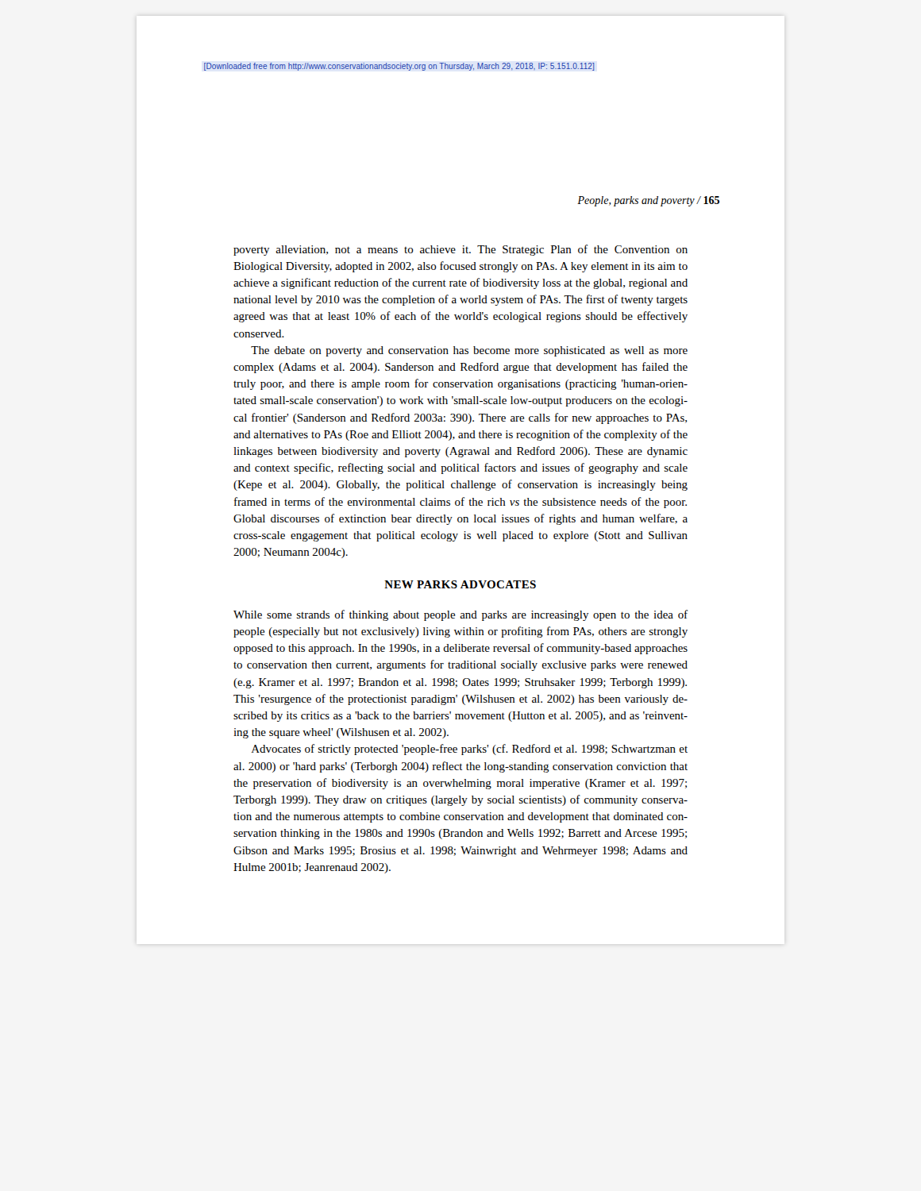[Downloaded free from http://www.conservationandsociety.org on Thursday, March 29, 2018, IP: 5.151.0.112]
People, parks and poverty / 165
poverty alleviation, not a means to achieve it. The Strategic Plan of the Convention on Biological Diversity, adopted in 2002, also focused strongly on PAs. A key element in its aim to achieve a significant reduction of the current rate of biodiversity loss at the global, regional and national level by 2010 was the completion of a world system of PAs. The first of twenty targets agreed was that at least 10% of each of the world's ecological regions should be effectively conserved.
The debate on poverty and conservation has become more sophisticated as well as more complex (Adams et al. 2004). Sanderson and Redford argue that development has failed the truly poor, and there is ample room for conservation organisations (practicing 'human-orientated small-scale conservation') to work with 'small-scale low-output producers on the ecological frontier' (Sanderson and Redford 2003a: 390). There are calls for new approaches to PAs, and alternatives to PAs (Roe and Elliott 2004), and there is recognition of the complexity of the linkages between biodiversity and poverty (Agrawal and Redford 2006). These are dynamic and context specific, reflecting social and political factors and issues of geography and scale (Kepe et al. 2004). Globally, the political challenge of conservation is increasingly being framed in terms of the environmental claims of the rich vs the subsistence needs of the poor. Global discourses of extinction bear directly on local issues of rights and human welfare, a cross-scale engagement that political ecology is well placed to explore (Stott and Sullivan 2000; Neumann 2004c).
NEW PARKS ADVOCATES
While some strands of thinking about people and parks are increasingly open to the idea of people (especially but not exclusively) living within or profiting from PAs, others are strongly opposed to this approach. In the 1990s, in a deliberate reversal of community-based approaches to conservation then current, arguments for traditional socially exclusive parks were renewed (e.g. Kramer et al. 1997; Brandon et al. 1998; Oates 1999; Struhsaker 1999; Terborgh 1999). This 'resurgence of the protectionist paradigm' (Wilshusen et al. 2002) has been variously described by its critics as a 'back to the barriers' movement (Hutton et al. 2005), and as 'reinventing the square wheel' (Wilshusen et al. 2002).
Advocates of strictly protected 'people-free parks' (cf. Redford et al. 1998; Schwartzman et al. 2000) or 'hard parks' (Terborgh 2004) reflect the long-standing conservation conviction that the preservation of biodiversity is an overwhelming moral imperative (Kramer et al. 1997; Terborgh 1999). They draw on critiques (largely by social scientists) of community conservation and the numerous attempts to combine conservation and development that dominated conservation thinking in the 1980s and 1990s (Brandon and Wells 1992; Barrett and Arcese 1995; Gibson and Marks 1995; Brosius et al. 1998; Wainwright and Wehrmeyer 1998; Adams and Hulme 2001b; Jeanrenaud 2002).